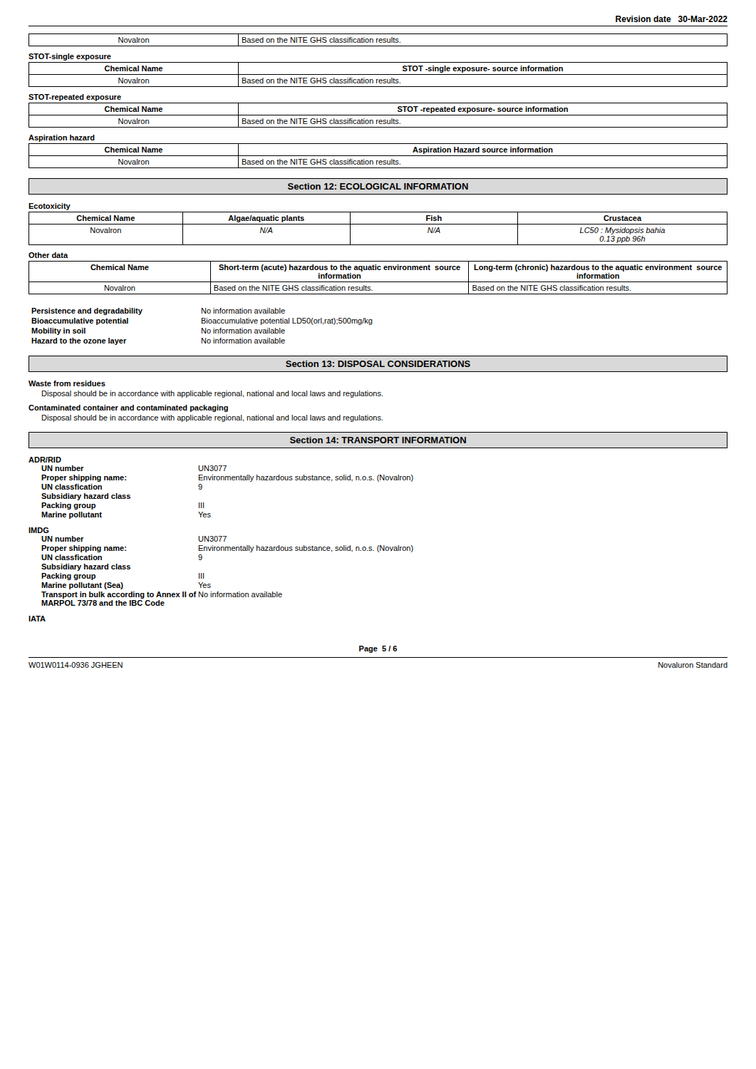Revision date 30-Mar-2022
| Novalron | Based on the NITE GHS classification results. |
STOT-single exposure
| Chemical Name | STOT -single exposure- source information |
| --- | --- |
| Novalron | Based on the NITE GHS classification results. |
STOT-repeated exposure
| Chemical Name | STOT -repeated exposure- source information |
| --- | --- |
| Novalron | Based on the NITE GHS classification results. |
Aspiration hazard
| Chemical Name | Aspiration Hazard source information |
| --- | --- |
| Novalron | Based on the NITE GHS classification results. |
Section 12: ECOLOGICAL INFORMATION
Ecotoxicity
| Chemical Name | Algae/aquatic plants | Fish | Crustacea |
| --- | --- | --- | --- |
| Novalron | N/A | N/A | LC50 : Mysidopsis bahia 0.13 ppb 96h |
Other data
| Chemical Name | Short-term (acute) hazardous to the aquatic environment source information | Long-term (chronic) hazardous to the aquatic environment source information |
| --- | --- | --- |
| Novalron | Based on the NITE GHS classification results. | Based on the NITE GHS classification results. |
| Persistence and degradability | No information available |
| Bioaccumulative potential | Bioaccumulative potential LD50(orl,rat);500mg/kg |
| Mobility in soil | No information available |
| Hazard to the ozone layer | No information available |
Section 13: DISPOSAL CONSIDERATIONS
Waste from residues
Disposal should be in accordance with applicable regional, national and local laws and regulations.
Contaminated container and contaminated packaging
Disposal should be in accordance with applicable regional, national and local laws and regulations.
Section 14: TRANSPORT INFORMATION
ADR/RID
UN number UN3077
Proper shipping name: Environmentally hazardous substance, solid, n.o.s. (Novalron)
UN classfication9
Subsidiary hazard class
Packing group III
Marine pollutant Yes
IMDG
UN number UN3077
Proper shipping name: Environmentally hazardous substance, solid, n.o.s. (Novalron)
UN classfication9
Subsidiary hazard class
Packing group III
Marine pollutant (Sea) Yes
Transport in bulk according to Annex II of MARPOL 73/78 and the IBC Code No information available
IATA
Page 5 / 6
W01W0114-0936 JGHEEN Novaluron Standard